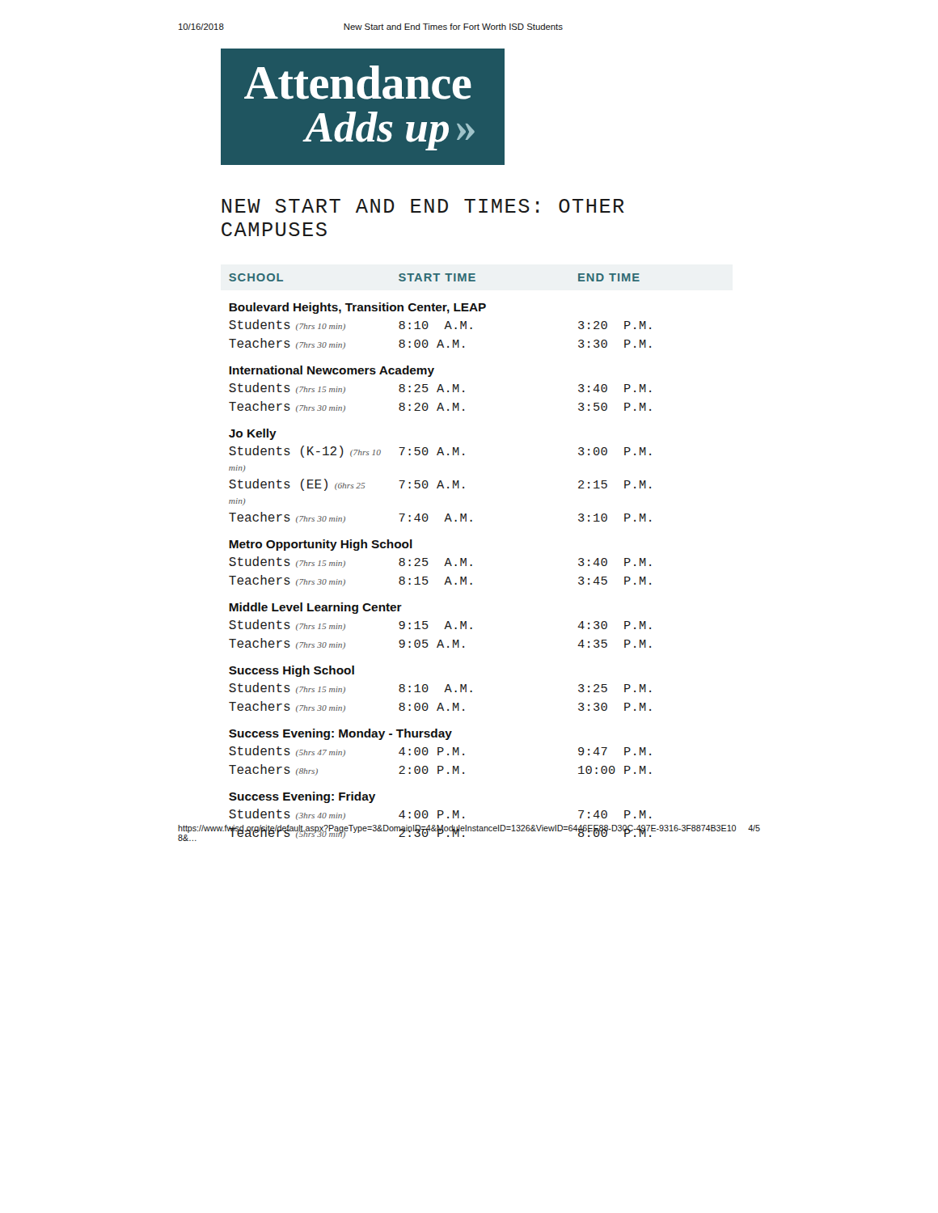10/16/2018
New Start and End Times for Fort Worth ISD Students
Attendance
Adds up»
NEW START AND END TIMES: OTHER CAMPUSES
| SCHOOL | START TIME | END TIME |
| --- | --- | --- |
| Boulevard Heights, Transition Center, LEAP |
| Students (7hrs 10 min) | 8:10 A.M. | 3:20 P.M. |
| Teachers (7hrs 30 min) | 8:00 A.M. | 3:30 P.M. |
| International Newcomers Academy |
| Students (7hrs 15 min) | 8:25 A.M. | 3:40 P.M. |
| Teachers (7hrs 30 min) | 8:20 A.M. | 3:50 P.M. |
| Jo Kelly |
| Students (K-12) (7hrs 10 min) | 7:50 A.M. | 3:00 P.M. |
| Students (EE) (6hrs 25 min) | 7:50 A.M. | 2:15 P.M. |
| Teachers (7hrs 30 min) | 7:40 A.M. | 3:10 P.M. |
| Metro Opportunity High School |
| Students (7hrs 15 min) | 8:25 A.M. | 3:40 P.M. |
| Teachers (7hrs 30 min) | 8:15 A.M. | 3:45 P.M. |
| Middle Level Learning Center |
| Students (7hrs 15 min) | 9:15 A.M. | 4:30 P.M. |
| Teachers (7hrs 30 min) | 9:05 A.M. | 4:35 P.M. |
| Success High School |
| Students (7hrs 15 min) | 8:10 A.M. | 3:25 P.M. |
| Teachers (7hrs 30 min) | 8:00 A.M. | 3:30 P.M. |
| Success Evening: Monday - Thursday |
| Students (5hrs 47 min) | 4:00 P.M. | 9:47 P.M. |
| Teachers (8hrs) | 2:00 P.M. | 10:00 P.M. |
| Success Evening: Friday |
| Students (3hrs 40 min) | 4:00 P.M. | 7:40 P.M. |
| Teachers (5hrs 30 min) | 2:30 P.M. | 8:00 P.M. |
https://www.fwisd.org/site/default.aspx?PageType=3&DomainID=4&ModuleInstanceID=1326&ViewID=6446EE88-D30C-497E-9316-3F8874B3E108&…
4/5